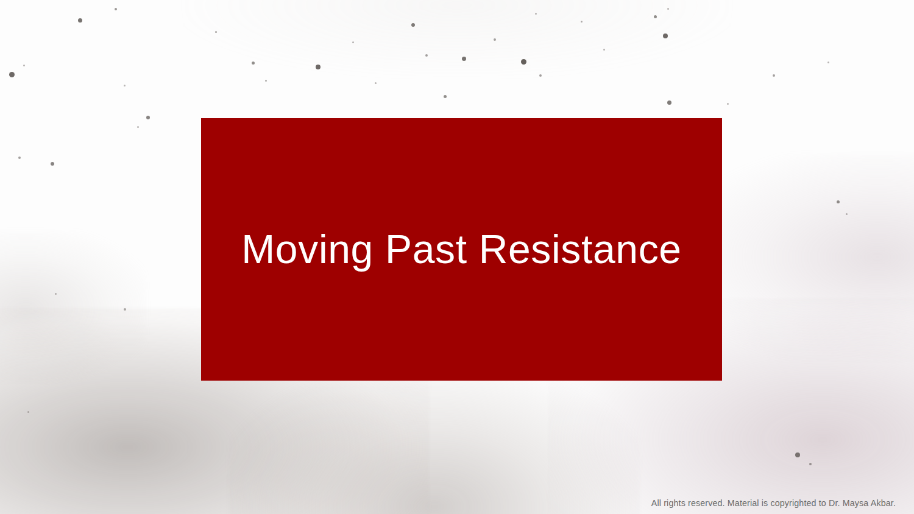Moving Past Resistance
All rights reserved. Material is copyrighted to Dr. Maysa Akbar.